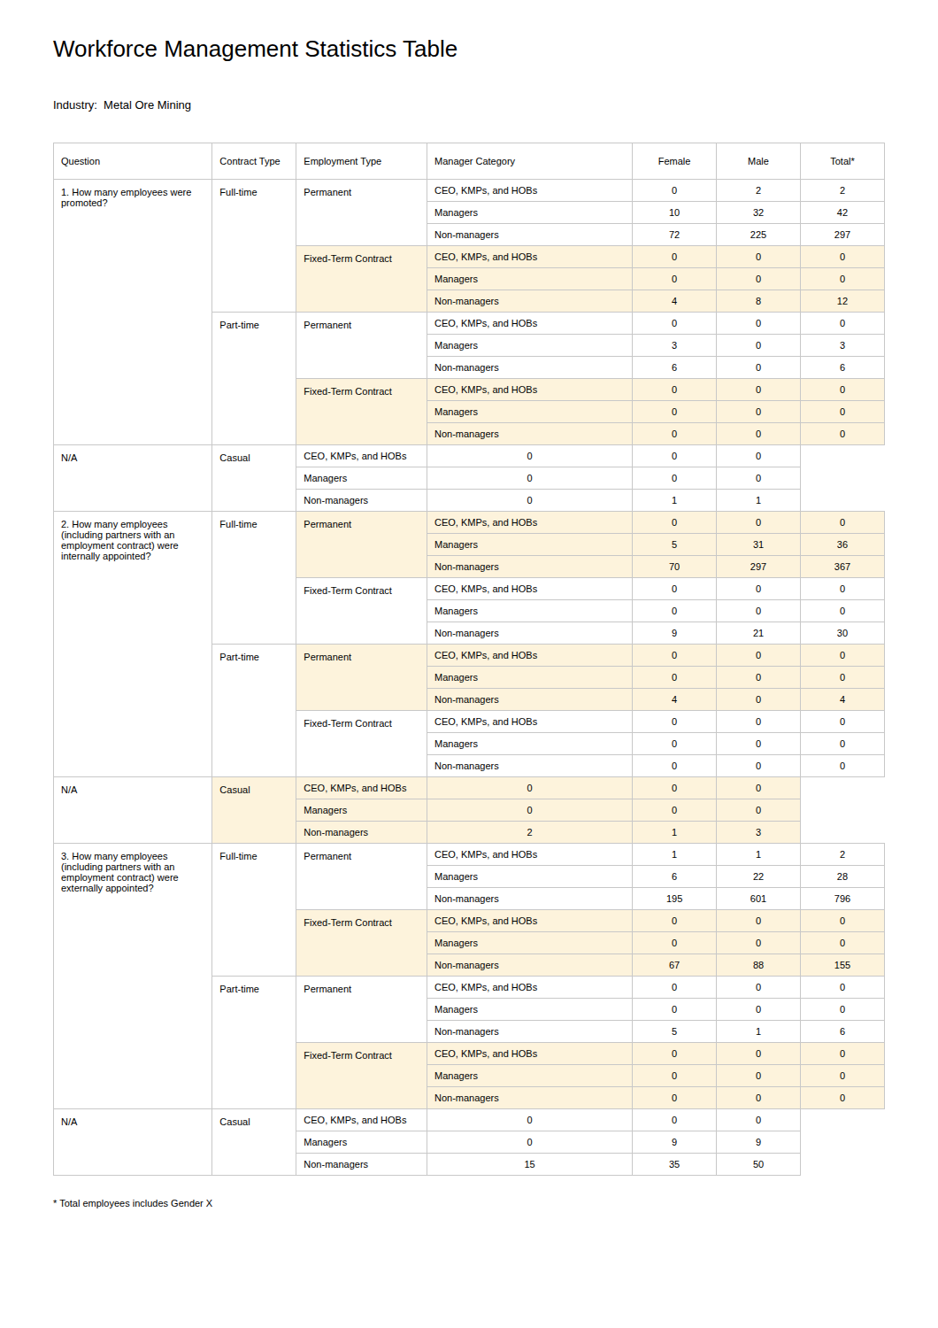Workforce Management Statistics Table
Industry: Metal Ore Mining
| Question | Contract Type | Employment Type | Manager Category | Female | Male | Total* |
| --- | --- | --- | --- | --- | --- | --- |
| 1. How many employees were promoted? | Full-time | Permanent | CEO, KMPs, and HOBs | 0 | 2 | 2 |
| Managers | 10 | 32 | 42 |
| Non-managers | 72 | 225 | 297 |
| Fixed-Term Contract | CEO, KMPs, and HOBs | 0 | 0 | 0 |
| Managers | 0 | 0 | 0 |
| Non-managers | 4 | 8 | 12 |
| Part-time | Permanent | CEO, KMPs, and HOBs | 0 | 0 | 0 |
| Managers | 3 | 0 | 3 |
| Non-managers | 6 | 0 | 6 |
| Fixed-Term Contract | CEO, KMPs, and HOBs | 0 | 0 | 0 |
| Managers | 0 | 0 | 0 |
| Non-managers | 0 | 0 | 0 |
| N/A | Casual | CEO, KMPs, and HOBs | 0 | 0 | 0 |
| Managers | 0 | 0 | 0 |
| Non-managers | 0 | 1 | 1 |
| 2. How many employees (including partners with an employment contract) were internally appointed? | Full-time | Permanent | CEO, KMPs, and HOBs | 0 | 0 | 0 |
| Managers | 5 | 31 | 36 |
| Non-managers | 70 | 297 | 367 |
| Fixed-Term Contract | CEO, KMPs, and HOBs | 0 | 0 | 0 |
| Managers | 0 | 0 | 0 |
| Non-managers | 9 | 21 | 30 |
| Part-time | Permanent | CEO, KMPs, and HOBs | 0 | 0 | 0 |
| Managers | 0 | 0 | 0 |
| Non-managers | 4 | 0 | 4 |
| Fixed-Term Contract | CEO, KMPs, and HOBs | 0 | 0 | 0 |
| Managers | 0 | 0 | 0 |
| Non-managers | 0 | 0 | 0 |
| N/A | Casual | CEO, KMPs, and HOBs | 0 | 0 | 0 |
| Managers | 0 | 0 | 0 |
| Non-managers | 2 | 1 | 3 |
| 3. How many employees (including partners with an employment contract) were externally appointed? | Full-time | Permanent | CEO, KMPs, and HOBs | 1 | 1 | 2 |
| Managers | 6 | 22 | 28 |
| Non-managers | 195 | 601 | 796 |
| Fixed-Term Contract | CEO, KMPs, and HOBs | 0 | 0 | 0 |
| Managers | 0 | 0 | 0 |
| Non-managers | 67 | 88 | 155 |
| Part-time | Permanent | CEO, KMPs, and HOBs | 0 | 0 | 0 |
| Managers | 0 | 0 | 0 |
| Non-managers | 5 | 1 | 6 |
| Fixed-Term Contract | CEO, KMPs, and HOBs | 0 | 0 | 0 |
| Managers | 0 | 0 | 0 |
| Non-managers | 0 | 0 | 0 |
| N/A | Casual | CEO, KMPs, and HOBs | 0 | 0 | 0 |
| Managers | 0 | 9 | 9 |
| Non-managers | 15 | 35 | 50 |
* Total employees includes Gender X